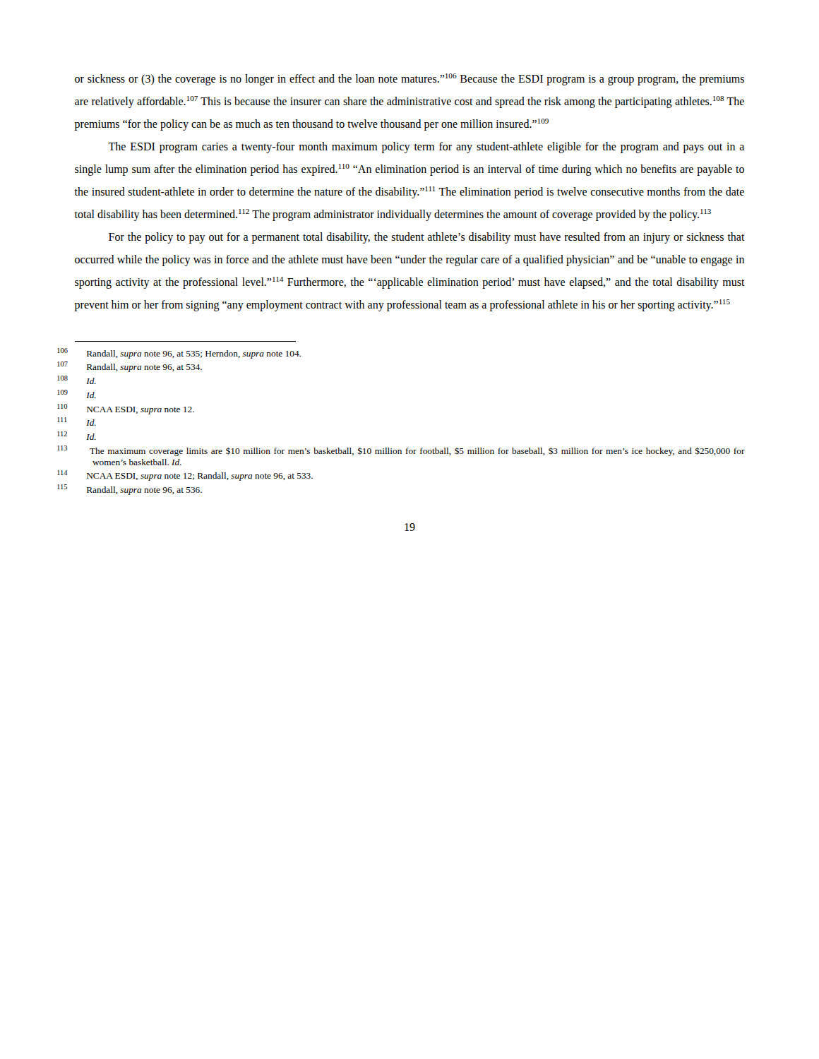or sickness or (3) the coverage is no longer in effect and the loan note matures.”106 Because the ESDI program is a group program, the premiums are relatively affordable.107 This is because the insurer can share the administrative cost and spread the risk among the participating athletes.108 The premiums “for the policy can be as much as ten thousand to twelve thousand per one million insured.”109
The ESDI program caries a twenty-four month maximum policy term for any student-athlete eligible for the program and pays out in a single lump sum after the elimination period has expired.110 “An elimination period is an interval of time during which no benefits are payable to the insured student-athlete in order to determine the nature of the disability.”111 The elimination period is twelve consecutive months from the date total disability has been determined.112 The program administrator individually determines the amount of coverage provided by the policy.113
For the policy to pay out for a permanent total disability, the student athlete’s disability must have resulted from an injury or sickness that occurred while the policy was in force and the athlete must have been “under the regular care of a qualified physician” and be “unable to engage in sporting activity at the professional level.”114 Furthermore, the “‘applicable elimination period’ must have elapsed,” and the total disability must prevent him or her from signing “any employment contract with any professional team as a professional athlete in his or her sporting activity.”115
106 Randall, supra note 96, at 535; Herndon, supra note 104.
107 Randall, supra note 96, at 534.
108 Id.
109 Id.
110 NCAA ESDI, supra note 12.
111 Id.
112 Id.
113 The maximum coverage limits are $10 million for men’s basketball, $10 million for football, $5 million for baseball, $3 million for men’s ice hockey, and $250,000 for women’s basketball. Id.
114 NCAA ESDI, supra note 12; Randall, supra note 96, at 533.
115 Randall, supra note 96, at 536.
19